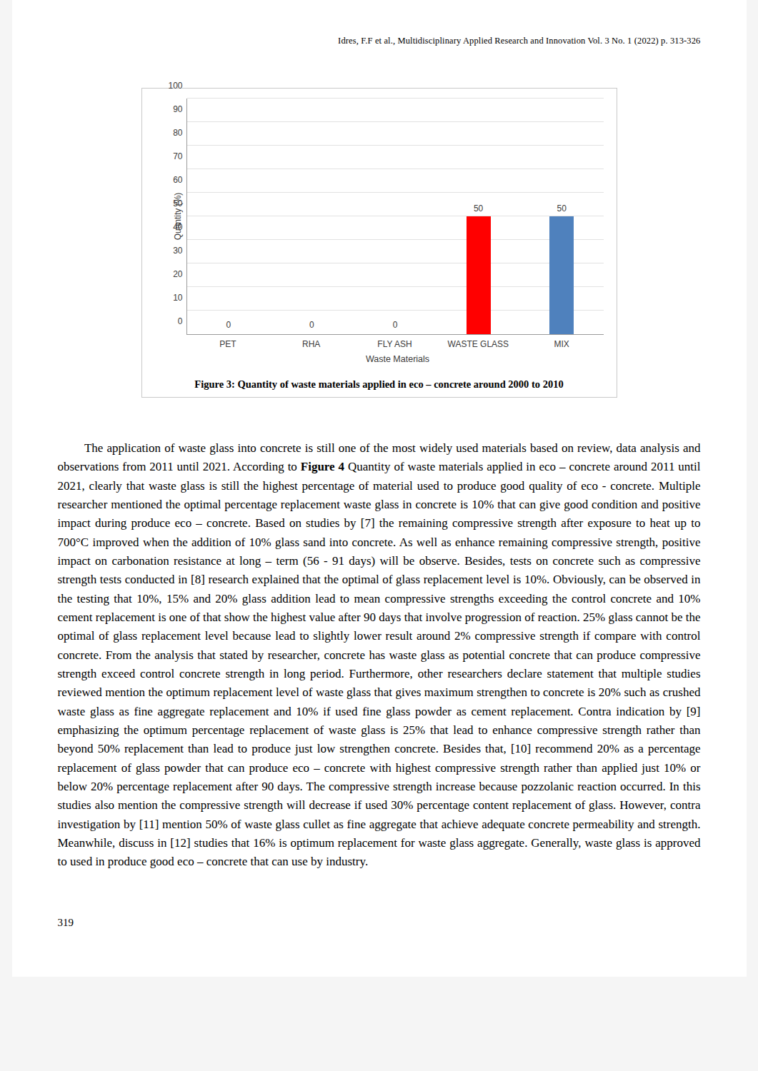Idres, F.F et al., Multidisciplinary Applied Research and Innovation Vol. 3 No. 1 (2022) p. 313-326
Quantity (%)
100
90
80
70
60
50
40
30
20
10
0
0
0
0
50
50
PET RHA FLY ASH WASTE GLASS MIX
Waste Materials
Figure 3: Quantity of waste materials applied in eco – concrete around 2000 to 2010
The application of waste glass into concrete is still one of the most widely used materials based on review, data analysis and observations from 2011 until 2021. According to Figure 4 Quantity of waste materials applied in eco – concrete around 2011 until 2021, clearly that waste glass is still the highest percentage of material used to produce good quality of eco - concrete. Multiple researcher mentioned the optimal percentage replacement waste glass in concrete is 10% that can give good condition and positive impact during produce eco – concrete. Based on studies by [7] the remaining compressive strength after exposure to heat up to 700°C improved when the addition of 10% glass sand into concrete. As well as enhance remaining compressive strength, positive impact on carbonation resistance at long – term (56 - 91 days) will be observe. Besides, tests on concrete such as compressive strength tests conducted in [8] research explained that the optimal of glass replacement level is 10%. Obviously, can be observed in the testing that 10%, 15% and 20% glass addition lead to mean compressive strengths exceeding the control concrete and 10% cement replacement is one of that show the highest value after 90 days that involve progression of reaction. 25% glass cannot be the optimal of glass replacement level because lead to slightly lower result around 2% compressive strength if compare with control concrete. From the analysis that stated by researcher, concrete has waste glass as potential concrete that can produce compressive strength exceed control concrete strength in long period. Furthermore, other researchers declare statement that multiple studies reviewed mention the optimum replacement level of waste glass that gives maximum strengthen to concrete is 20% such as crushed waste glass as fine aggregate replacement and 10% if used fine glass powder as cement replacement. Contra indication by [9] emphasizing the optimum percentage replacement of waste glass is 25% that lead to enhance compressive strength rather than beyond 50% replacement than lead to produce just low strengthen concrete. Besides that, [10] recommend 20% as a percentage replacement of glass powder that can produce eco – concrete with highest compressive strength rather than applied just 10% or below 20% percentage replacement after 90 days. The compressive strength increase because pozzolanic reaction occurred. In this studies also mention the compressive strength will decrease if used 30% percentage content replacement of glass. However, contra investigation by [11] mention 50% of waste glass cullet as fine aggregate that achieve adequate concrete permeability and strength. Meanwhile, discuss in [12] studies that 16% is optimum replacement for waste glass aggregate. Generally, waste glass is approved to used in produce good eco – concrete that can use by industry.
319